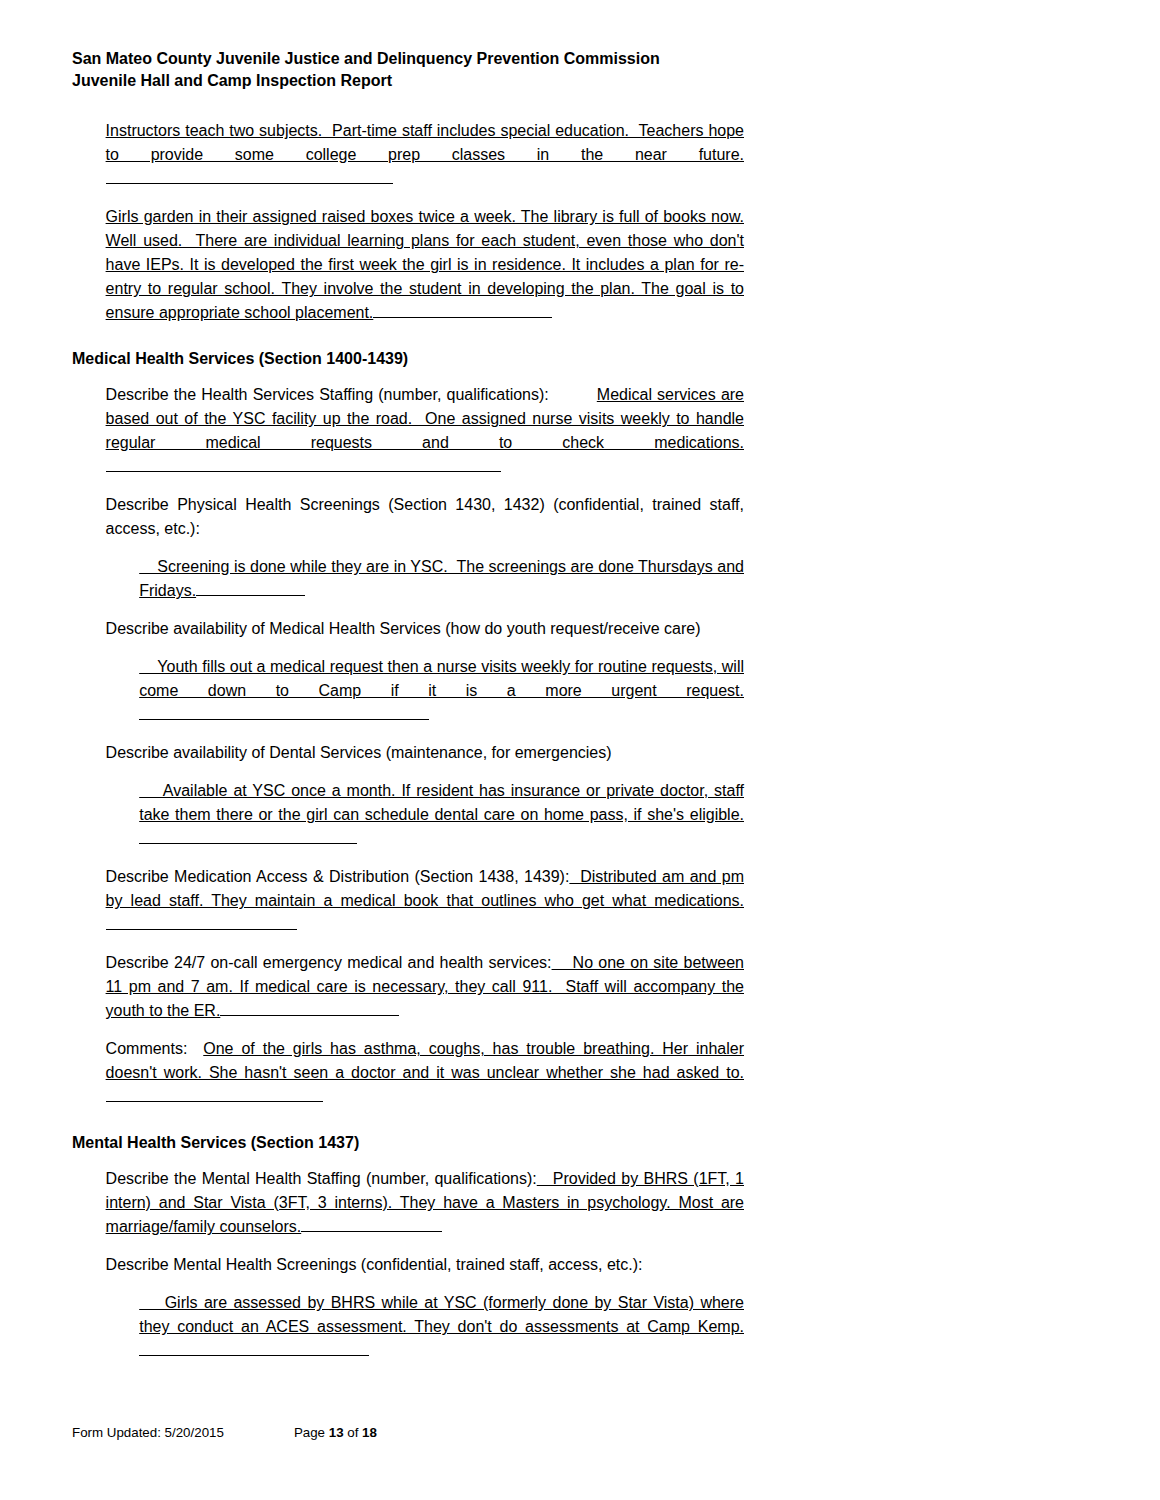San Mateo County Juvenile Justice and Delinquency Prevention Commission
Juvenile Hall and Camp Inspection Report
Instructors teach two subjects. Part-time staff includes special education. Teachers hope to provide some college prep classes in the near future.
Girls garden in their assigned raised boxes twice a week. The library is full of books now. Well used. There are individual learning plans for each student, even those who don't have IEPs. It is developed the first week the girl is in residence. It includes a plan for re-entry to regular school. They involve the student in developing the plan. The goal is to ensure appropriate school placement.
Medical Health Services (Section 1400-1439)
Describe the Health Services Staffing (number, qualifications): Medical services are based out of the YSC facility up the road. One assigned nurse visits weekly to handle regular medical requests and to check medications.
Describe Physical Health Screenings (Section 1430, 1432) (confidential, trained staff, access, etc.):
Screening is done while they are in YSC. The screenings are done Thursdays and Fridays.
Describe availability of Medical Health Services (how do youth request/receive care)
Youth fills out a medical request then a nurse visits weekly for routine requests, will come down to Camp if it is a more urgent request.
Describe availability of Dental Services (maintenance, for emergencies)
Available at YSC once a month. If resident has insurance or private doctor, staff take them there or the girl can schedule dental care on home pass, if she's eligible.
Describe Medication Access & Distribution (Section 1438, 1439): Distributed am and pm by lead staff. They maintain a medical book that outlines who get what medications.
Describe 24/7 on-call emergency medical and health services: No one on site between 11 pm and 7 am. If medical care is necessary, they call 911. Staff will accompany the youth to the ER.
Comments: One of the girls has asthma, coughs, has trouble breathing. Her inhaler doesn't work. She hasn't seen a doctor and it was unclear whether she had asked to.
Mental Health Services (Section 1437)
Describe the Mental Health Staffing (number, qualifications): Provided by BHRS (1FT, 1 intern) and Star Vista (3FT, 3 interns). They have a Masters in psychology. Most are marriage/family counselors.
Describe Mental Health Screenings (confidential, trained staff, access, etc.):
Girls are assessed by BHRS while at YSC (formerly done by Star Vista) where they conduct an ACES assessment. They don't do assessments at Camp Kemp.
Form Updated: 5/20/2015 Page 13 of 18